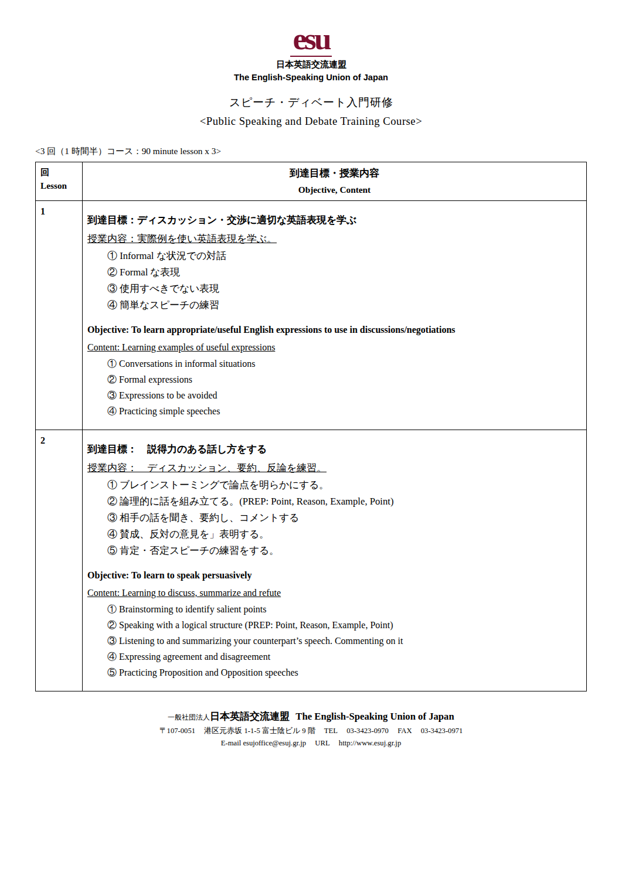esu
日本英語交流連盟
The English-Speaking Union of Japan
スピーチ・ディベート入門研修
<Public Speaking and Debate Training Course>
<3 回（1 時間半）コース：90 minute lesson x 3>
| 回 Lesson | 到達目標・授業内容 Objective, Content |
| --- | --- |
| 1 | 到達目標：ディスカッション・交渉に適切な英語表現を学ぶ 授業内容：実際例を使い英語表現を学ぶ。 ① Informal な状況での対話 ② Formal な表現 ③ 使用すべきでない表現 ④ 簡単なスピーチの練習 Objective: To learn appropriate/useful English expressions to use in discussions/negotiations Content: Learning examples of useful expressions ① Conversations in informal situations ② Formal expressions ③ Expressions to be avoided ④ Practicing simple speeches |
| 2 | 到達目標： 説得力のある話し方をする 授業内容： ディスカッション、要約、反論を練習。 ① ブレインストーミングで論点を明らかにする。 ② 論理的に話を組み立てる。(PREP: Point, Reason, Example, Point) ③ 相手の話を聞き、要約し、コメントする ④ 賛成、反対の意見を」表明する。 ⑤ 肯定・否定スピーチの練習をする。 Objective: To learn to speak persuasively Content: Learning to discuss, summarize and refute ① Brainstorming to identify salient points ② Speaking with a logical structure (PREP: Point, Reason, Example, Point) ③ Listening to and summarizing your counterpart’s speech. Commenting on it ④ Expressing agreement and disagreement ⑤ Practicing Proposition and Opposition speeches |
一般社団法人 日本英語交流連盟 The English-Speaking Union of Japan
〒107-0051 港区元赤坂 1-1-5 富士陰ビル 9 階 TEL 03-3423-0970 FAX 03-3423-0971
E-mail esujoffice@esuj.gr.jp URL http://www.esuj.gr.jp